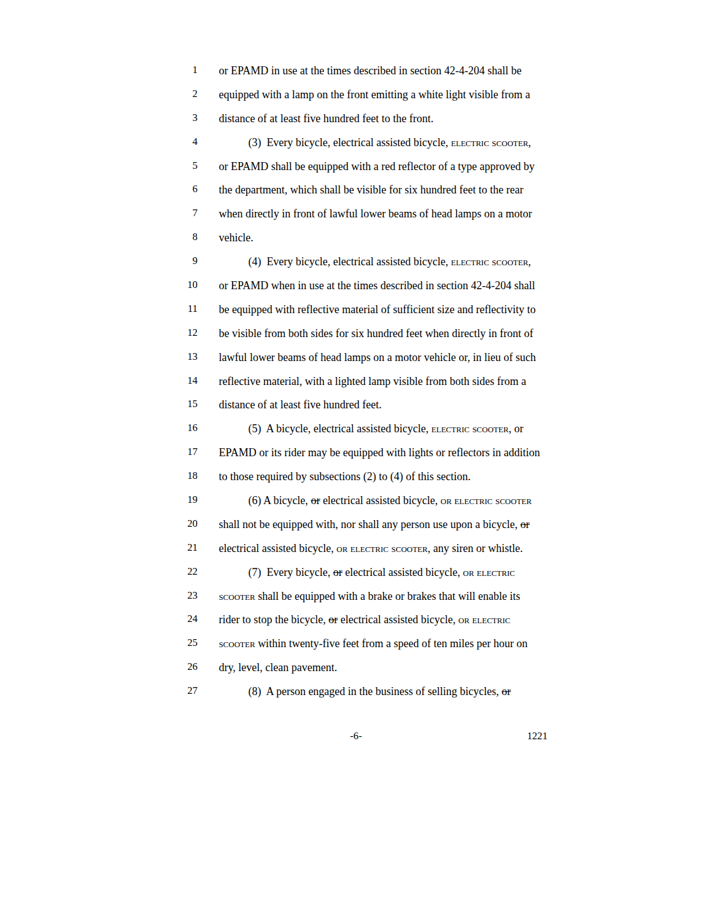| 1 | or EPAMD in use at the times described in section 42-4-204 shall be |
| 2 | equipped with a lamp on the front emitting a white light visible from a |
| 3 | distance of at least five hundred feet to the front. |
| 4 | (3) Every bicycle, electrical assisted bicycle, electric scooter , |
| 5 | or EPAMD shall be equipped with a red reflector of a type approved by |
| 6 | the department, which shall be visible for six hundred feet to the rear |
| 7 | when directly in front of lawful lower beams of head lamps on a motor |
| 8 | vehicle. |
| 9 | (4) Every bicycle, electrical assisted bicycle, electric scooter , |
| 10 | or EPAMD when in use at the times described in section 42-4-204 shall |
| 11 | be equipped with reflective material of sufficient size and reflectivity to |
| 12 | be visible from both sides for six hundred feet when directly in front of |
| 13 | lawful lower beams of head lamps on a motor vehicle or, in lieu of such |
| 14 | reflective material, with a lighted lamp visible from both sides from a |
| 15 | distance of at least five hundred feet. |
| 16 | (5) A bicycle, electrical assisted bicycle, electric scooter , or |
| 17 | EPAMD or its rider may be equipped with lights or reflectors in addition |
| 18 | to those required by subsections (2) to (4) of this section. |
| 19 | (6) A bicycle, or electrical assisted bicycle, or electric scooter |
| 20 | shall not be equipped with, nor shall any person use upon a bicycle, or |
| 21 | electrical assisted bicycle, or electric scooter , any siren or whistle. |
| 22 | (7) Every bicycle, or electrical assisted bicycle, or electric |
| 23 | scooter shall be equipped with a brake or brakes that will enable its |
| 24 | rider to stop the bicycle, or electrical assisted bicycle, or electric |
| 25 | scooter within twenty-five feet from a speed of ten miles per hour on |
| 26 | dry, level, clean pavement. |
| 27 | (8) A person engaged in the business of selling bicycles, or |
-6- 1221